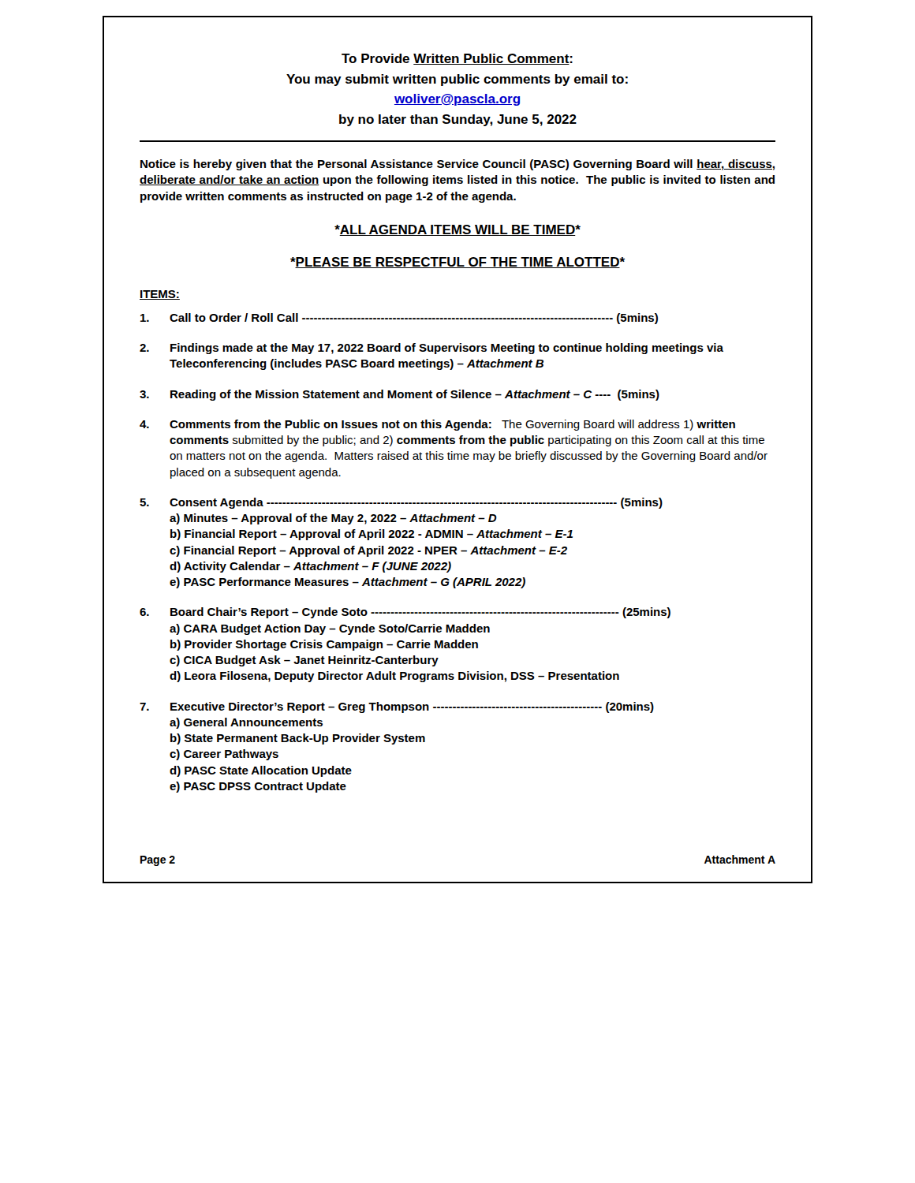To Provide Written Public Comment:
You may submit written public comments by email to:
woliver@pascla.org
by no later than Sunday, June 5, 2022
Notice is hereby given that the Personal Assistance Service Council (PASC) Governing Board will hear, discuss, deliberate and/or take an action upon the following items listed in this notice. The public is invited to listen and provide written comments as instructed on page 1-2 of the agenda.
*ALL AGENDA ITEMS WILL BE TIMED*
*PLEASE BE RESPECTFUL OF THE TIME ALOTTED*
ITEMS:
1. Call to Order / Roll Call ------------------------------------------------------------------------------- (5mins)
2. Findings made at the May 17, 2022 Board of Supervisors Meeting to continue holding meetings via Teleconferencing (includes PASC Board meetings) – Attachment B
3. Reading of the Mission Statement and Moment of Silence – Attachment – C ---- (5mins)
4. Comments from the Public on Issues not on this Agenda: The Governing Board will address 1) written comments submitted by the public; and 2) comments from the public participating on this Zoom call at this time on matters not on the agenda. Matters raised at this time may be briefly discussed by the Governing Board and/or placed on a subsequent agenda.
5. Consent Agenda ----------------------------------------------------------------------------------------- (5mins)
a) Minutes – Approval of the May 2, 2022 – Attachment – D
b) Financial Report – Approval of April 2022 - ADMIN – Attachment – E-1
c) Financial Report – Approval of April 2022 - NPER – Attachment – E-2
d) Activity Calendar – Attachment – F (JUNE 2022)
e) PASC Performance Measures – Attachment – G (APRIL 2022)
6. Board Chair’s Report – Cynde Soto --------------------------------------------------------------- (25mins)
a) CARA Budget Action Day – Cynde Soto/Carrie Madden
b) Provider Shortage Crisis Campaign – Carrie Madden
c) CICA Budget Ask – Janet Heinritz-Canterbury
d) Leora Filosena, Deputy Director Adult Programs Division, DSS – Presentation
7. Executive Director’s Report – Greg Thompson ------------------------------------------- (20mins)
a) General Announcements
b) State Permanent Back-Up Provider System
c) Career Pathways
d) PASC State Allocation Update
e) PASC DPSS Contract Update
Page 2 Attachment A